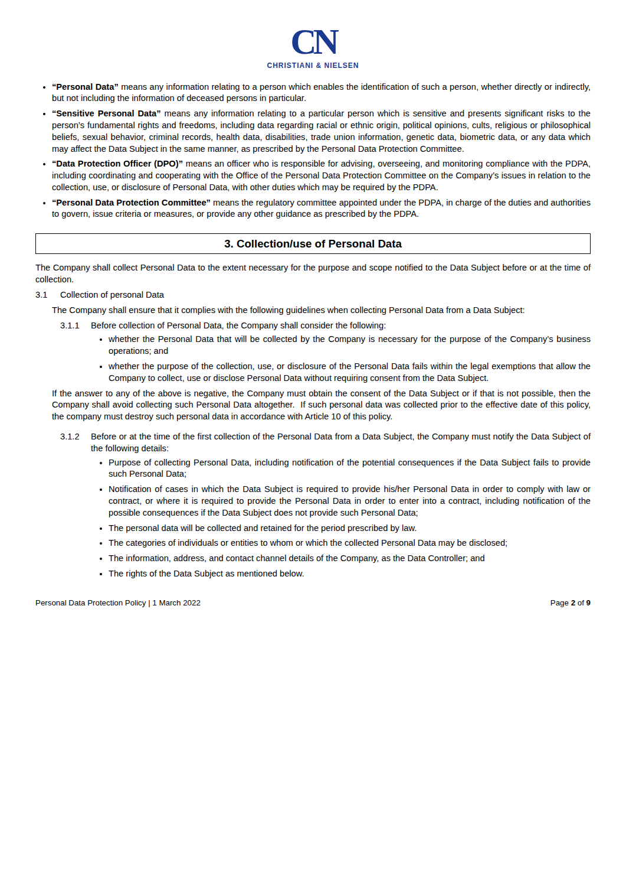CN
CHRISTIANI & NIELSEN
“Personal Data” means any information relating to a person which enables the identification of such a person, whether directly or indirectly, but not including the information of deceased persons in particular.
“Sensitive Personal Data” means any information relating to a particular person which is sensitive and presents significant risks to the person’s fundamental rights and freedoms, including data regarding racial or ethnic origin, political opinions, cults, religious or philosophical beliefs, sexual behavior, criminal records, health data, disabilities, trade union information, genetic data, biometric data, or any data which may affect the Data Subject in the same manner, as prescribed by the Personal Data Protection Committee.
“Data Protection Officer (DPO)” means an officer who is responsible for advising, overseeing, and monitoring compliance with the PDPA, including coordinating and cooperating with the Office of the Personal Data Protection Committee on the Company’s issues in relation to the collection, use, or disclosure of Personal Data, with other duties which may be required by the PDPA.
“Personal Data Protection Committee” means the regulatory committee appointed under the PDPA, in charge of the duties and authorities to govern, issue criteria or measures, or provide any other guidance as prescribed by the PDPA.
3. Collection/use of Personal Data
The Company shall collect Personal Data to the extent necessary for the purpose and scope notified to the Data Subject before or at the time of collection.
3.1
Collection of personal Data
The Company shall ensure that it complies with the following guidelines when collecting Personal Data from a Data Subject:
3.1.1
Before collection of Personal Data, the Company shall consider the following:
whether the Personal Data that will be collected by the Company is necessary for the purpose of the Company’s business operations; and
whether the purpose of the collection, use, or disclosure of the Personal Data fails within the legal exemptions that allow the Company to collect, use or disclose Personal Data without requiring consent from the Data Subject.
If the answer to any of the above is negative, the Company must obtain the consent of the Data Subject or if that is not possible, then the Company shall avoid collecting such Personal Data altogether. If such personal data was collected prior to the effective date of this policy, the company must destroy such personal data in accordance with Article 10 of this policy.
3.1.2
Before or at the time of the first collection of the Personal Data from a Data Subject, the Company must notify the Data Subject of the following details:
Purpose of collecting Personal Data, including notification of the potential consequences if the Data Subject fails to provide such Personal Data;
Notification of cases in which the Data Subject is required to provide his/her Personal Data in order to comply with law or contract, or where it is required to provide the Personal Data in order to enter into a contract, including notification of the possible consequences if the Data Subject does not provide such Personal Data;
The personal data will be collected and retained for the period prescribed by law.
The categories of individuals or entities to whom or which the collected Personal Data may be disclosed;
The information, address, and contact channel details of the Company, as the Data Controller; and
The rights of the Data Subject as mentioned below.
Personal Data Protection Policy | 1 March 2022 Page 2 of 9